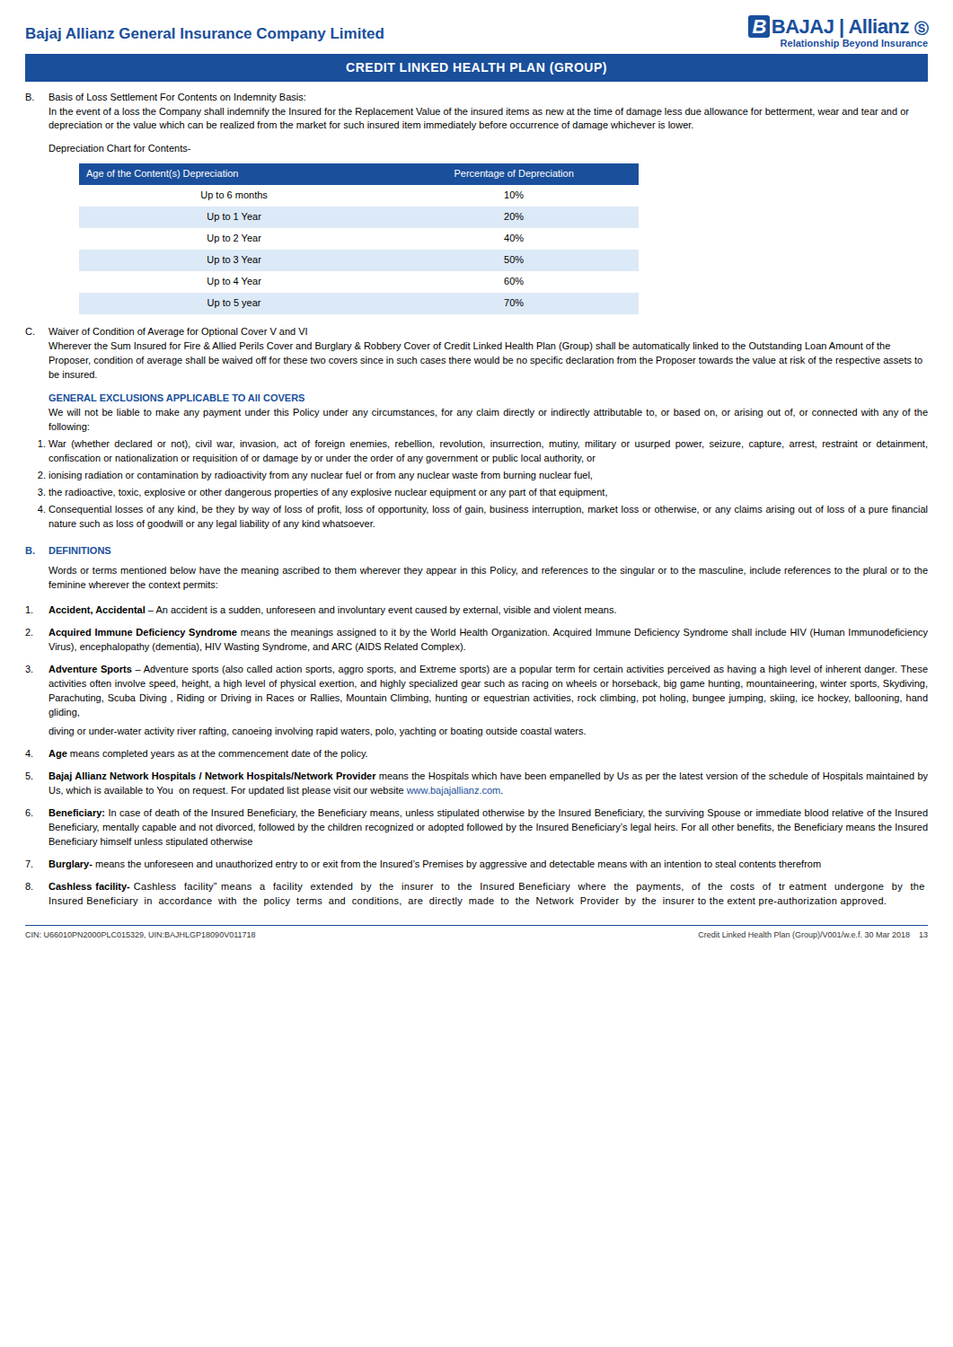Bajaj Allianz General Insurance Company Limited
BBAJAJ | Allianz Ⓢ
Relationship Beyond Insurance
CREDIT LINKED HEALTH PLAN (GROUP)
B.
Basis of Loss Settlement For Contents on Indemnity Basis:
In the event of a loss the Company shall indemnify the Insured for the Replacement Value of the insured items as new at the time of damage less due allowance for betterment, wear and tear and or depreciation or the value which can be realized from the market for such insured item immediately before occurrence of damage whichever is lower.
Depreciation Chart for Contents-
| Age of the Content(s) Depreciation | Percentage of Depreciation |
| --- | --- |
| Up to 6 months | 10% |
| Up to 1 Year | 20% |
| Up to 2 Year | 40% |
| Up to 3 Year | 50% |
| Up to 4 Year | 60% |
| Up to 5 year | 70% |
C.
Waiver of Condition of Average for Optional Cover V and VI
Wherever the Sum Insured for Fire & Allied Perils Cover and Burglary & Robbery Cover of Credit Linked Health Plan (Group) shall be automatically linked to the Outstanding Loan Amount of the Proposer, condition of average shall be waived off for these two covers since in such cases there would be no specific declaration from the Proposer towards the value at risk of the respective assets to be insured.
GENERAL EXCLUSIONS APPLICABLE TO All COVERS
We will not be liable to make any payment under this Policy under any circumstances, for any claim directly or indirectly attributable to, or based on, or arising out of, or connected with any of the following:
War (whether declared or not), civil war, invasion, act of foreign enemies, rebellion, revolution, insurrection, mutiny, military or usurped power, seizure, capture, arrest, restraint or detainment, confiscation or nationalization or requisition of or damage by or under the order of any government or public local authority, or
ionising radiation or contamination by radioactivity from any nuclear fuel or from any nuclear waste from burning nuclear fuel,
the radioactive, toxic, explosive or other dangerous properties of any explosive nuclear equipment or any part of that equipment,
Consequential losses of any kind, be they by way of loss of profit, loss of opportunity, loss of gain, business interruption, market loss or otherwise, or any claims arising out of loss of a pure financial nature such as loss of goodwill or any legal liability of any kind whatsoever.
B.
DEFINITIONS
Words or terms mentioned below have the meaning ascribed to them wherever they appear in this Policy, and references to the singular or to the masculine, include references to the plural or to the feminine wherever the context permits:
1.
Accident, Accidental – An accident is a sudden, unforeseen and involuntary event caused by external, visible and violent means.
2.
Acquired Immune Deficiency Syndrome means the meanings assigned to it by the World Health Organization. Acquired Immune Deficiency Syndrome shall include HIV (Human Immunodeficiency Virus), encephalopathy (dementia), HIV Wasting Syndrome, and ARC (AIDS Related Complex).
3.
Adventure Sports – Adventure sports (also called action sports, aggro sports, and Extreme sports) are a popular term for certain activities perceived as having a high level of inherent danger. These activities often involve speed, height, a high level of physical exertion, and highly specialized gear such as racing on wheels or horseback, big game hunting, mountaineering, winter sports, Skydiving, Parachuting, Scuba Diving , Riding or Driving in Races or Rallies, Mountain Climbing, hunting or equestrian activities, rock climbing, pot holing, bungee jumping, skiing, ice hockey, ballooning, hand gliding,
diving or under-water activity river rafting, canoeing involving rapid waters, polo, yachting or boating outside coastal waters.
4.
Age means completed years as at the commencement date of the policy.
5.
Bajaj Allianz Network Hospitals / Network Hospitals/Network Provider means the Hospitals which have been empanelled by Us as per the latest version of the schedule of Hospitals maintained by Us, which is available to You on request. For updated list please visit our website www.bajajallianz.com.
6.
Beneficiary: In case of death of the Insured Beneficiary, the Beneficiary means, unless stipulated otherwise by the Insured Beneficiary, the surviving Spouse or immediate blood relative of the Insured Beneficiary, mentally capable and not divorced, followed by the children recognized or adopted followed by the Insured Beneficiary’s legal heirs. For all other benefits, the Beneficiary means the Insured Beneficiary himself unless stipulated otherwise
7.
Burglary- means the unforeseen and unauthorized entry to or exit from the Insured’s Premises by aggressive and detectable means with an intention to steal contents therefrom
8.
Cashless facility- Cashless facility” means a facility extended by the insurer to the Insured Beneficiary where the payments, of the costs of tr eatment undergone by the Insured Beneficiary in accordance with the policy terms and conditions, are directly made to the Network Provider by the insurer to the extent pre-authorization approved.
CIN: U66010PN2000PLC015329, UIN:BAJHLGP18090V011718
Credit Linked Health Plan (Group)/V001/w.e.f. 30 Mar 2018 13